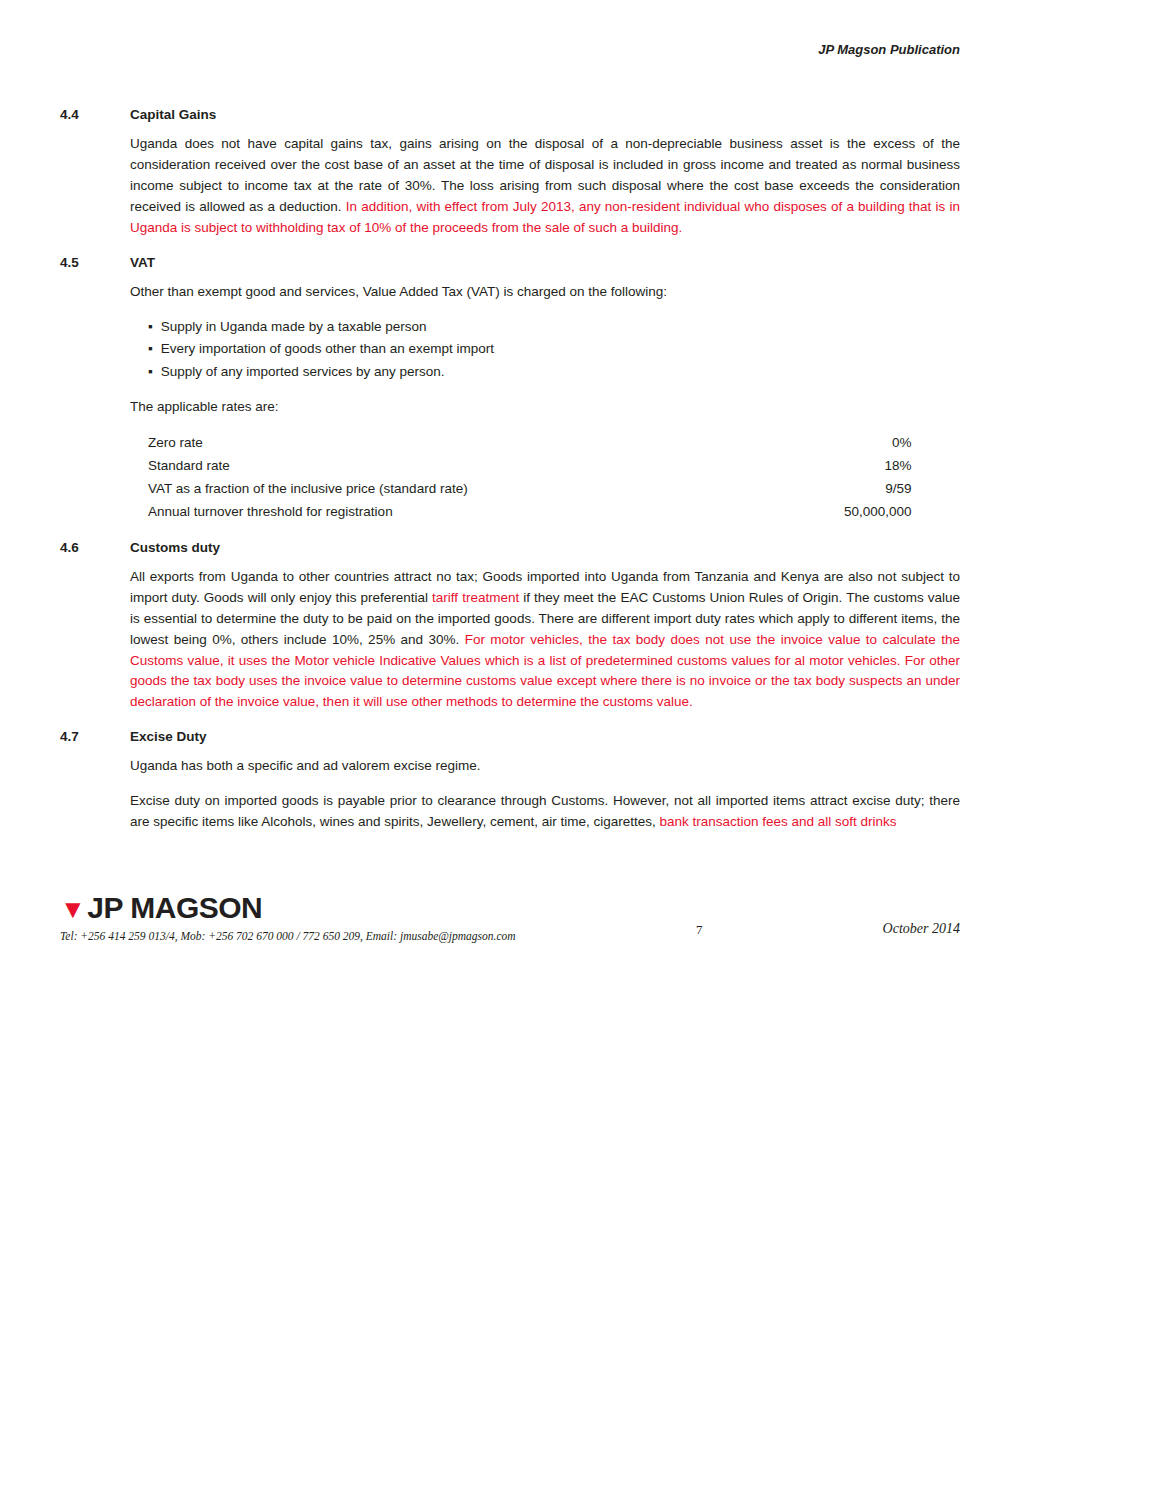JP Magson Publication
4.4
Capital Gains
Uganda does not have capital gains tax, gains arising on the disposal of a non-depreciable business asset is the excess of the consideration received over the cost base of an asset at the time of disposal is included in gross income and treated as normal business income subject to income tax at the rate of 30%. The loss arising from such disposal where the cost base exceeds the consideration received is allowed as a deduction. In addition, with effect from July 2013, any non-resident individual who disposes of a building that is in Uganda is subject to withholding tax of 10% of the proceeds from the sale of such a building.
4.5
VAT
Other than exempt good and services, Value Added Tax (VAT) is charged on the following:
Supply in Uganda made by a taxable person
Every importation of goods other than an exempt import
Supply of any imported services by any person.
The applicable rates are:
| Zero rate | 0% |
| Standard rate | 18% |
| VAT as a fraction of the inclusive price (standard rate) | 9/59 |
| Annual turnover threshold for registration | 50,000,000 |
4.6
Customs duty
All exports from Uganda to other countries attract no tax; Goods imported into Uganda from Tanzania and Kenya are also not subject to import duty. Goods will only enjoy this preferential tariff treatment if they meet the EAC Customs Union Rules of Origin. The customs value is essential to determine the duty to be paid on the imported goods. There are different import duty rates which apply to different items, the lowest being 0%, others include 10%, 25% and 30%. For motor vehicles, the tax body does not use the invoice value to calculate the Customs value, it uses the Motor vehicle Indicative Values which is a list of predetermined customs values for al motor vehicles. For other goods the tax body uses the invoice value to determine customs value except where there is no invoice or the tax body suspects an under declaration of the invoice value, then it will use other methods to determine the customs value.
4.7
Excise Duty
Uganda has both a specific and ad valorem excise regime.
Excise duty on imported goods is payable prior to clearance through Customs. However, not all imported items attract excise duty; there are specific items like Alcohols, wines and spirits, Jewellery, cement, air time, cigarettes, bank transaction fees and all soft drinks
▼JP MAGSON
Tel: +256 414 259 013/4, Mob: +256 702 670 000 / 772 650 209, Email: jmusabe@jpmagson.com
7
October 2014